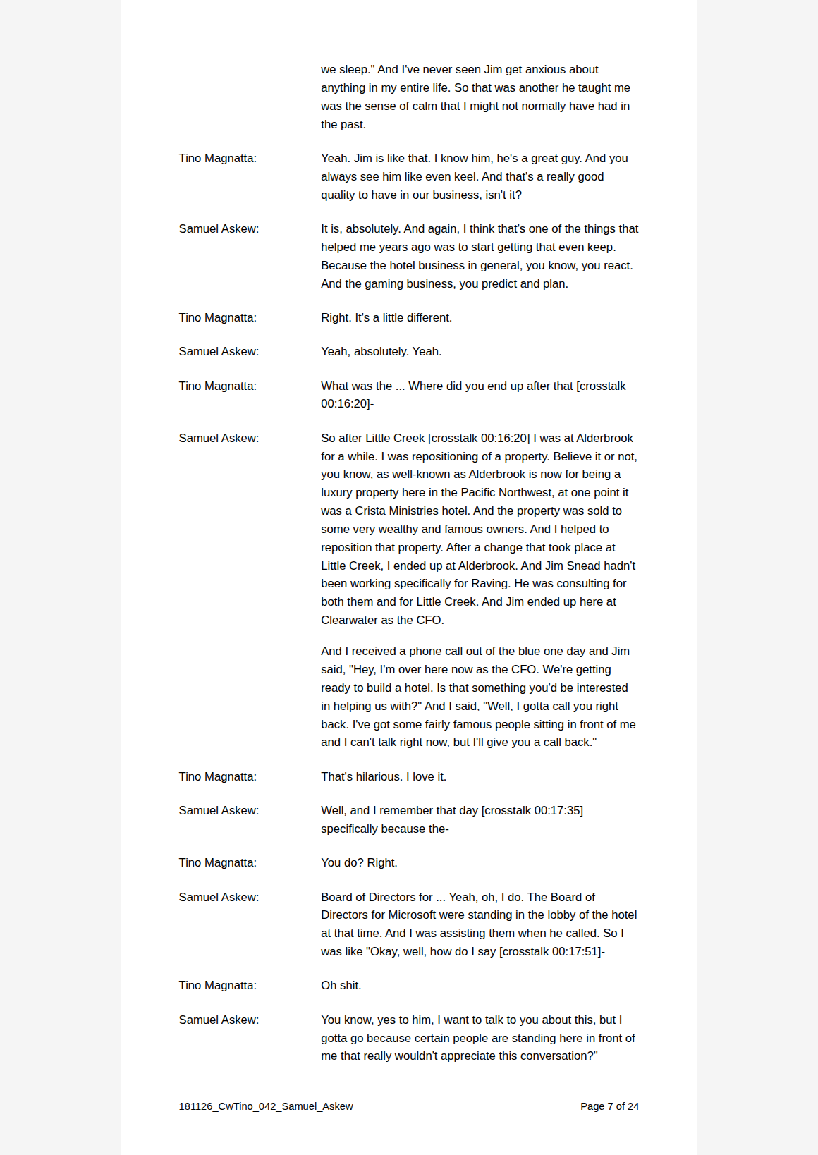we sleep." And I've never seen Jim get anxious about anything in my entire life. So that was another he taught me was the sense of calm that I might not normally have had in the past.
Tino Magnatta:
Yeah. Jim is like that. I know him, he's a great guy. And you always see him like even keel. And that's a really good quality to have in our business, isn't it?
Samuel Askew:
It is, absolutely. And again, I think that's one of the things that helped me years ago was to start getting that even keep. Because the hotel business in general, you know, you react. And the gaming business, you predict and plan.
Tino Magnatta:
Right. It's a little different.
Samuel Askew:
Yeah, absolutely. Yeah.
Tino Magnatta:
What was the ... Where did you end up after that [crosstalk 00:16:20]-
Samuel Askew:
So after Little Creek [crosstalk 00:16:20] I was at Alderbrook for a while. I was repositioning of a property. Believe it or not, you know, as well-known as Alderbrook is now for being a luxury property here in the Pacific Northwest, at one point it was a Crista Ministries hotel. And the property was sold to some very wealthy and famous owners. And I helped to reposition that property. After a change that took place at Little Creek, I ended up at Alderbrook. And Jim Snead hadn't been working specifically for Raving. He was consulting for both them and for Little Creek. And Jim ended up here at Clearwater as the CFO.
And I received a phone call out of the blue one day and Jim said, "Hey, I'm over here now as the CFO. We're getting ready to build a hotel. Is that something you'd be interested in helping us with?" And I said, "Well, I gotta call you right back. I've got some fairly famous people sitting in front of me and I can't talk right now, but I'll give you a call back."
Tino Magnatta:
That's hilarious. I love it.
Samuel Askew:
Well, and I remember that day [crosstalk 00:17:35] specifically because the-
Tino Magnatta:
You do? Right.
Samuel Askew:
Board of Directors for ... Yeah, oh, I do. The Board of Directors for Microsoft were standing in the lobby of the hotel at that time. And I was assisting them when he called. So I was like "Okay, well, how do I say [crosstalk 00:17:51]-
Tino Magnatta:
Oh shit.
Samuel Askew:
You know, yes to him, I want to talk to you about this, but I gotta go because certain people are standing here in front of me that really wouldn't appreciate this conversation?"
181126_CwTino_042_Samuel_Askew Page 7 of 24